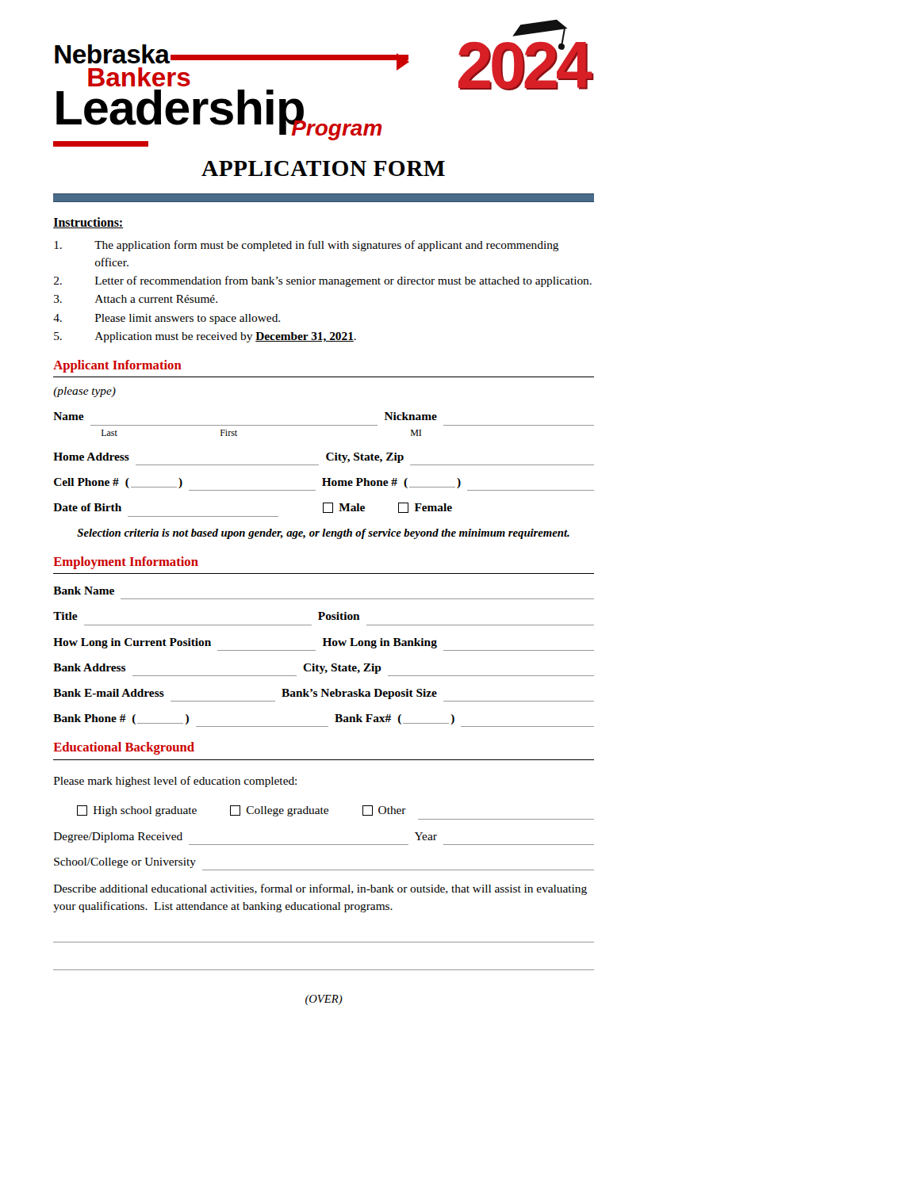Nebraska Bankers Leadership Program
2024
APPLICATION FORM
Instructions:
The application form must be completed in full with signatures of applicant and recommending officer.
Letter of recommendation from bank’s senior management or director must be attached to application.
Attach a current Résumé.
Please limit answers to space allowed.
Application must be received by December 31, 2021.
Applicant Information
(please type)
Name Nickname
Last First MI
Home Address City, State, Zip
Cell Phone # ( ) Home Phone # ( )
Date of Birth Male Female
Selection criteria is not based upon gender, age, or length of service beyond the minimum requirement.
Employment Information
Bank Name
Title Position
How Long in Current Position How Long in Banking
Bank Address City, State, Zip
Bank E-mail Address Bank’s Nebraska Deposit Size
Bank Phone # ( ) Bank Fax# ( )
Educational Background
Please mark highest level of education completed:
High school graduate College graduate Other
Degree/Diploma Received Year
School/College or University
Describe additional educational activities, formal or informal, in-bank or outside, that will assist in evaluating your qualifications. List attendance at banking educational programs.
(OVER)